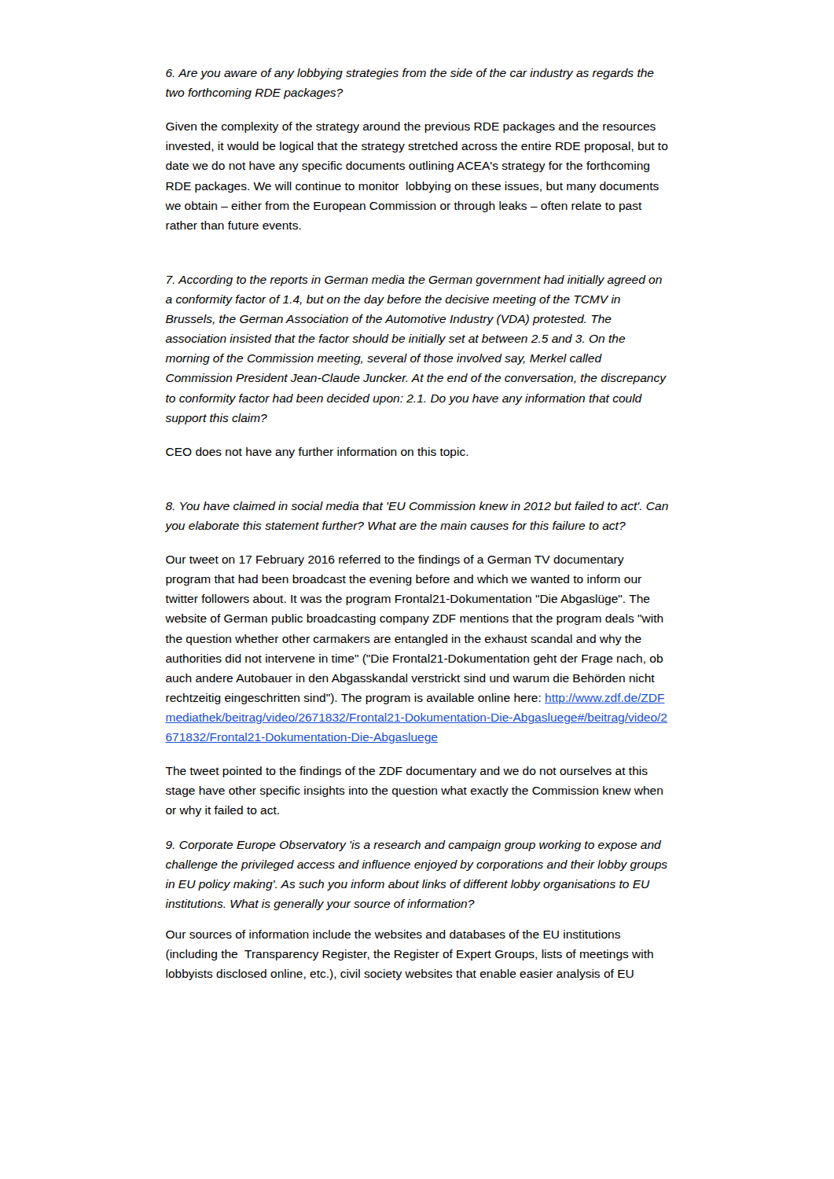6. Are you aware of any lobbying strategies from the side of the car industry as regards the two forthcoming RDE packages?
Given the complexity of the strategy around the previous RDE packages and the resources invested, it would be logical that the strategy stretched across the entire RDE proposal, but to date we do not have any specific documents outlining ACEA's strategy for the forthcoming RDE packages. We will continue to monitor lobbying on these issues, but many documents we obtain – either from the European Commission or through leaks – often relate to past rather than future events.
7. According to the reports in German media the German government had initially agreed on a conformity factor of 1.4, but on the day before the decisive meeting of the TCMV in Brussels, the German Association of the Automotive Industry (VDA) protested. The association insisted that the factor should be initially set at between 2.5 and 3. On the morning of the Commission meeting, several of those involved say, Merkel called Commission President Jean-Claude Juncker. At the end of the conversation, the discrepancy to conformity factor had been decided upon: 2.1. Do you have any information that could support this claim?
CEO does not have any further information on this topic.
8. You have claimed in social media that 'EU Commission knew in 2012 but failed to act'. Can you elaborate this statement further? What are the main causes for this failure to act?
Our tweet on 17 February 2016 referred to the findings of a German TV documentary program that had been broadcast the evening before and which we wanted to inform our twitter followers about. It was the program Frontal21-Dokumentation "Die Abgaslüge". The website of German public broadcasting company ZDF mentions that the program deals "with the question whether other carmakers are entangled in the exhaust scandal and why the authorities did not intervene in time" ("Die Frontal21-Dokumentation geht der Frage nach, ob auch andere Autobauer in den Abgasskandal verstrickt sind und warum die Behörden nicht rechtzeitig eingeschritten sind"). The program is available online here: http://www.zdf.de/ZDFmediathek/beitrag/video/2671832/Frontal21-Dokumentation-Die-Abgasluege#/beitrag/video/2671832/Frontal21-Dokumentation-Die-Abgasluege
The tweet pointed to the findings of the ZDF documentary and we do not ourselves at this stage have other specific insights into the question what exactly the Commission knew when or why it failed to act.
9. Corporate Europe Observatory 'is a research and campaign group working to expose and challenge the privileged access and influence enjoyed by corporations and their lobby groups in EU policy making'. As such you inform about links of different lobby organisations to EU institutions. What is generally your source of information?
Our sources of information include the websites and databases of the EU institutions (including the Transparency Register, the Register of Expert Groups, lists of meetings with lobbyists disclosed online, etc.), civil society websites that enable easier analysis of EU